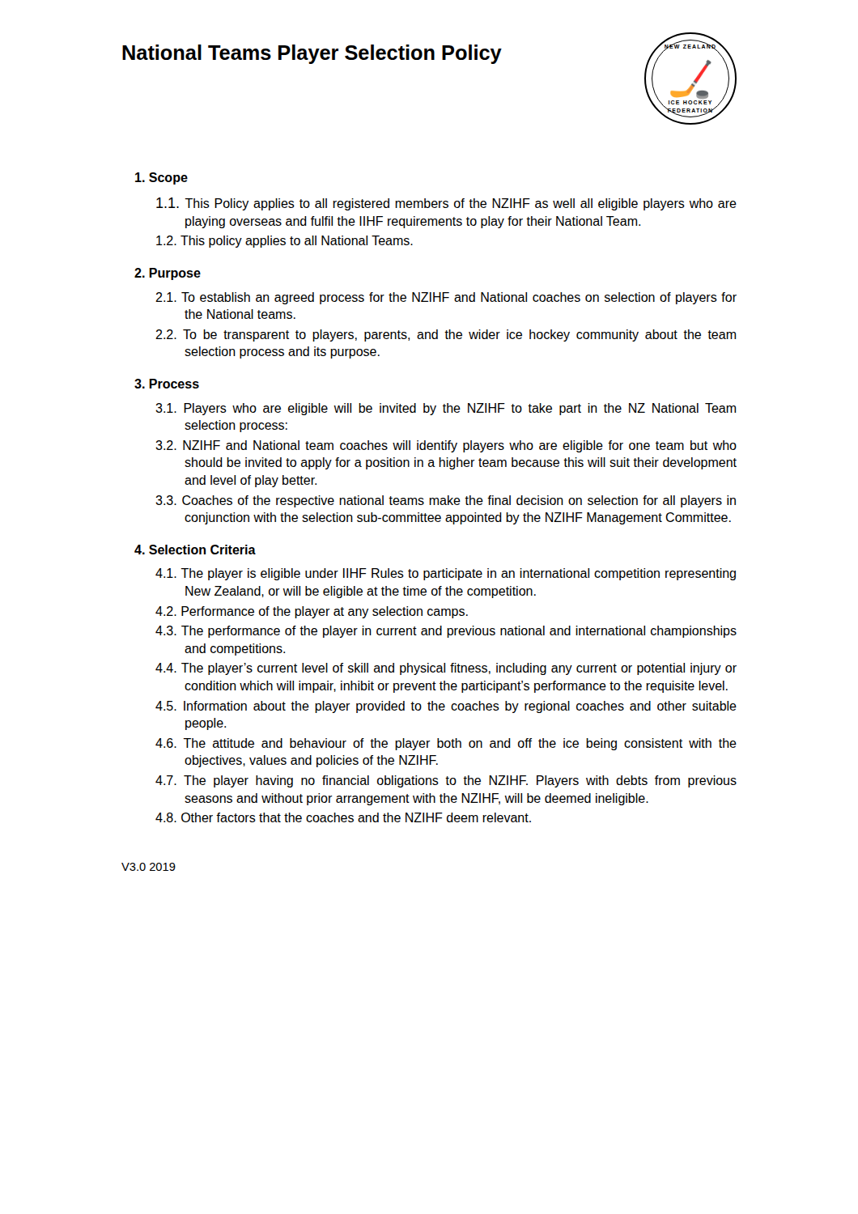National Teams Player Selection Policy
New Zealand
🏒
Ice Hockey Federation
Scope
This Policy applies to all registered members of the NZIHF as well all eligible players who are playing overseas and fulfil the IIHF requirements to play for their National Team.
This policy applies to all National Teams.
Purpose
To establish an agreed process for the NZIHF and National coaches on selection of players for the National teams.
To be transparent to players, parents, and the wider ice hockey community about the team selection process and its purpose.
Process
Players who are eligible will be invited by the NZIHF to take part in the NZ National Team selection process:
NZIHF and National team coaches will identify players who are eligible for one team but who should be invited to apply for a position in a higher team because this will suit their development and level of play better.
Coaches of the respective national teams make the final decision on selection for all players in conjunction with the selection sub-committee appointed by the NZIHF Management Committee.
Selection Criteria
The player is eligible under IIHF Rules to participate in an international competition representing New Zealand, or will be eligible at the time of the competition.
Performance of the player at any selection camps.
The performance of the player in current and previous national and international championships and competitions.
The player’s current level of skill and physical fitness, including any current or potential injury or condition which will impair, inhibit or prevent the participant’s performance to the requisite level.
Information about the player provided to the coaches by regional coaches and other suitable people.
The attitude and behaviour of the player both on and off the ice being consistent with the objectives, values and policies of the NZIHF.
The player having no financial obligations to the NZIHF. Players with debts from previous seasons and without prior arrangement with the NZIHF, will be deemed ineligible.
Other factors that the coaches and the NZIHF deem relevant.
V3.0 2019